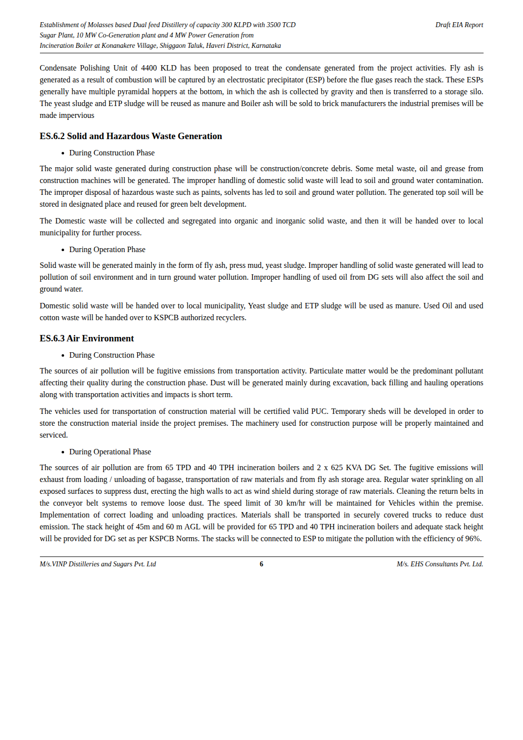Establishment of Molasses based Dual feed Distillery of capacity 300 KLPD with 3500 TCD Sugar Plant, 10 MW Co-Generation plant and 4 MW Power Generation from Incineration Boiler at Konanakere Village, Shiggaon Taluk, Haveri District, Karnataka
Draft EIA Report
Condensate Polishing Unit of 4400 KLD has been proposed to treat the condensate generated from the project activities. Fly ash is generated as a result of combustion will be captured by an electrostatic precipitator (ESP) before the flue gases reach the stack. These ESPs generally have multiple pyramidal hoppers at the bottom, in which the ash is collected by gravity and then is transferred to a storage silo. The yeast sludge and ETP sludge will be reused as manure and Boiler ash will be sold to brick manufacturers the industrial premises will be made impervious
ES.6.2 Solid and Hazardous Waste Generation
During Construction Phase
The major solid waste generated during construction phase will be construction/concrete debris. Some metal waste, oil and grease from construction machines will be generated. The improper handling of domestic solid waste will lead to soil and ground water contamination. The improper disposal of hazardous waste such as paints, solvents has led to soil and ground water pollution. The generated top soil will be stored in designated place and reused for green belt development.
The Domestic waste will be collected and segregated into organic and inorganic solid waste, and then it will be handed over to local municipality for further process.
During Operation Phase
Solid waste will be generated mainly in the form of fly ash, press mud, yeast sludge. Improper handling of solid waste generated will lead to pollution of soil environment and in turn ground water pollution. Improper handling of used oil from DG sets will also affect the soil and ground water.
Domestic solid waste will be handed over to local municipality, Yeast sludge and ETP sludge will be used as manure. Used Oil and used cotton waste will be handed over to KSPCB authorized recyclers.
ES.6.3 Air Environment
During Construction Phase
The sources of air pollution will be fugitive emissions from transportation activity. Particulate matter would be the predominant pollutant affecting their quality during the construction phase. Dust will be generated mainly during excavation, back filling and hauling operations along with transportation activities and impacts is short term.
The vehicles used for transportation of construction material will be certified valid PUC. Temporary sheds will be developed in order to store the construction material inside the project premises. The machinery used for construction purpose will be properly maintained and serviced.
During Operational Phase
The sources of air pollution are from 65 TPD and 40 TPH incineration boilers and 2 x 625 KVA DG Set. The fugitive emissions will exhaust from loading / unloading of bagasse, transportation of raw materials and from fly ash storage area. Regular water sprinkling on all exposed surfaces to suppress dust, erecting the high walls to act as wind shield during storage of raw materials. Cleaning the return belts in the conveyor belt systems to remove loose dust. The speed limit of 30 km/hr will be maintained for Vehicles within the premise. Implementation of correct loading and unloading practices. Materials shall be transported in securely covered trucks to reduce dust emission. The stack height of 45m and 60 m AGL will be provided for 65 TPD and 40 TPH incineration boilers and adequate stack height will be provided for DG set as per KSPCB Norms. The stacks will be connected to ESP to mitigate the pollution with the efficiency of 96%.
M/s.VINP Distilleries and Sugars Pvt. Ltd
6
M/s. EHS Consultants Pvt. Ltd.